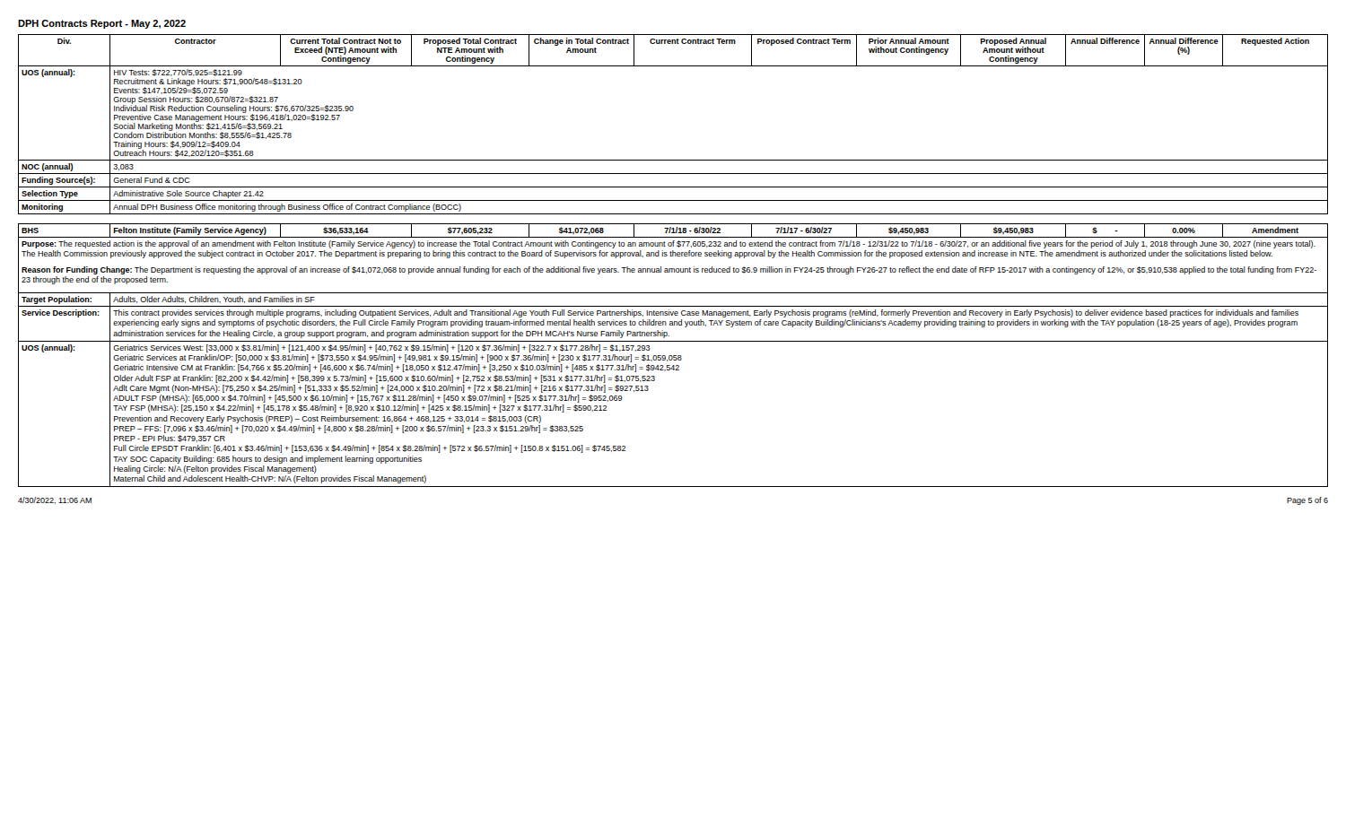DPH Contracts Report - May 2, 2022
| Div. | Contractor | Current Total Contract Not to Exceed (NTE) Amount with Contingency | Proposed Total Contract NTE Amount with Contingency | Change in Total Contract Amount | Current Contract Term | Proposed Contract Term | Prior Annual Amount without Contingency | Proposed Annual Amount without Contingency | Annual Difference | Annual Difference (%) | Requested Action |
| --- | --- | --- | --- | --- | --- | --- | --- | --- | --- | --- | --- |
| UOS (annual): | HIV Tests: $722,770/5,925=$121.99 Recruitment & Linkage Hours: $71,900/548=$131.20 Events: $147,105/29=$5,072.59 Group Session Hours: $280,670/872=$321.87 Individual Risk Reduction Counseling Hours: $76,670/325=$235.90 Preventive Case Management Hours: $196,418/1,020=$192.57 Social Marketing Months: $21,415/6=$3,569.21 Condom Distribution Months: $8,555/6=$1,425.78 Training Hours: $4,909/12=$409.04 Outreach Hours: $42,202/120=$351.68 |
| NOC (annual) | 3,083 |
| Funding Source(s): | General Fund & CDC |
| Selection Type | Administrative Sole Source Chapter 21.42 |
| Monitoring | Annual DPH Business Office monitoring through Business Office of Contract Compliance (BOCC) |
| BHS | Felton Institute (Family Service Agency) | $36,533,164 | $77,605,232 | $41,072,068 | 7/1/18 - 6/30/22 | 7/1/17 - 6/30/27 | $9,450,983 | $9,450,983 | $ - | 0.00% | Amendment |
| Purpose: The requested action is the approval of an amendment with Felton Institute (Family Service Agency) to increase the Total Contract Amount with Contingency to an amount of $77,605,232 and to extend the contract from 7/1/18 - 12/31/22 to 7/1/18 - 6/30/27, or an additional five years for the period of July 1, 2018 through June 30, 2027 (nine years total). The Health Commission previously approved the subject contract in October 2017. The Department is preparing to bring this contract to the Board of Supervisors for approval, and is therefore seeking approval by the Health Commission for the proposed extension and increase in NTE. The amendment is authorized under the solicitations listed below. Reason for Funding Change: The Department is requesting the approval of an increase of $41,072,068 to provide annual funding for each of the additional five years. The annual amount is reduced to $6.9 million in FY24-25 through FY26-27 to reflect the end date of RFP 15-2017 with a contingency of 12%, or $5,910,538 applied to the total funding from FY22-23 through the end of the proposed term. |
| Target Population: | Adults, Older Adults, Children, Youth, and Families in SF |
| Service Description: | This contract provides services through multiple programs, including Outpatient Services, Adult and Transitional Age Youth Full Service Partnerships, Intensive Case Management, Early Psychosis programs (reMind, formerly Prevention and Recovery in Early Psychosis) to deliver evidence based practices for individuals and families experiencing early signs and symptoms of psychotic disorders, the Full Circle Family Program providing trauam-informed mental health services to children and youth, TAY System of care Capacity Building/Clinicians's Academy providing training to providers in working with the TAY population (18-25 years of age), Provides program administration services for the Healing Circle, a group support program, and program administration support for the DPH MCAH's Nurse Family Partnership. |
| UOS (annual): | Geriatrics Services West: [33,000 x $3.81/min] + [121,400 x $4.95/min] + [40,762 x $9.15/min] + [120 x $7.36/min] + [322.7 x $177.28/hr] = $1,157,293 Geriatric Services at Franklin/OP: [50,000 x $3.81/min] + [$73,550 x $4.95/min] + [49,981 x $9.15/min] + [900 x $7.36/min] + [230 x $177.31/hour] = $1,059,058 Geriatric Intensive CM at Franklin: [54,766 x $5.20/min] + [46,600 x $6.74/min] + [18,050 x $12.47/min] + [3,250 x $10.03/min] + [485 x $177.31/hr] = $942,542 Older Adult FSP at Franklin: [82,200 x $4.42/min] + [58,399 x 5.73/min] + [15,600 x $10.60/min] + [2,752 x $8.53/min] + [531 x $177.31/hr] = $1,075,523 Adlt Care Mgmt (Non-MHSA): [75,250 x $4.25/min] + [51,333 x $5.52/min] + [24,000 x $10.20/min] + [72 x $8.21/min] + [216 x $177.31/hr] = $927,513 ADULT FSP (MHSA): [65,000 x $4.70/min] + [45,500 x $6.10/min] + [15,767 x $11.28/min] + [450 x $9.07/min] + [525 x $177.31/hr] = $952,069 TAY FSP (MHSA): [25,150 x $4.22/min] + [45,178 x $5.48/min] + [8,920 x $10.12/min] + [425 x $8.15/min] + [327 x $177.31/hr] = $590,212 Prevention and Recovery Early Psychosis (PREP) – Cost Reimbursement: 16,864 + 468,125 + 33,014 = $815,003 (CR) PREP – FFS: [7,096 x $3.46/min] + [70,020 x $4.49/min] + [4,800 x $8.28/min] + [200 x $6.57/min] + [23.3 x $151.29/hr] = $383,525 PREP - EPI Plus: $479,357 CR Full Circle EPSDT Franklin: [6,401 x $3.46/min] + [153,636 x $4.49/min] + [854 x $8.28/min] + [572 x $6.57/min] + [150.8 x $151.06] = $745,582 TAY SOC Capacity Building: 685 hours to design and implement learning opportunities Healing Circle: N/A (Felton provides Fiscal Management) Maternal Child and Adolescent Health-CHVP: N/A (Felton provides Fiscal Management) |
4/30/2022, 11:06 AM
Page 5 of 6